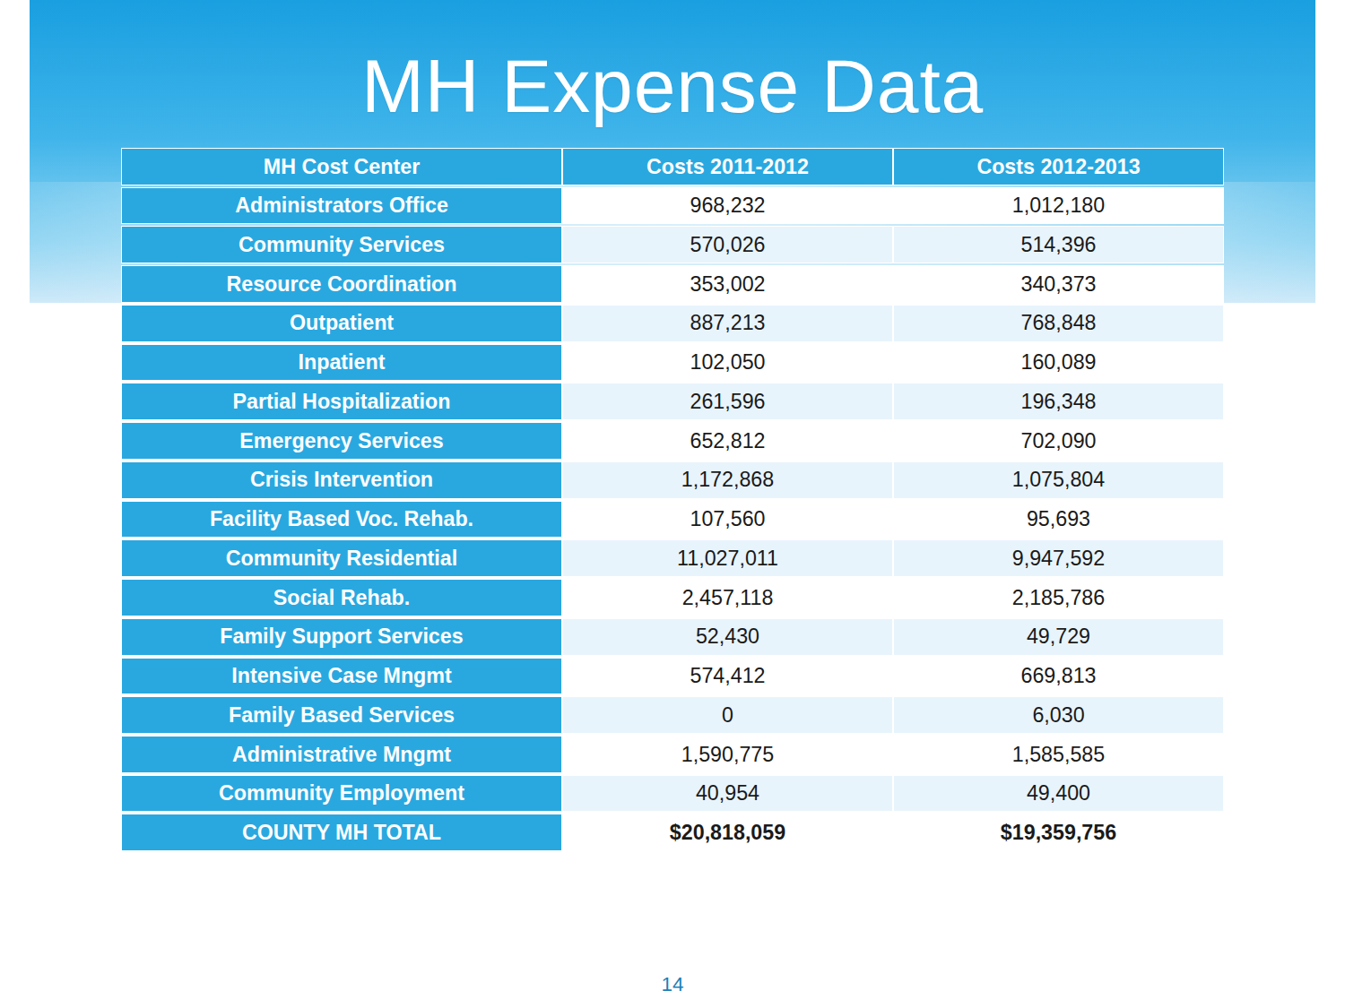MH Expense Data
| MH Cost Center | Costs 2011-2012 | Costs 2012-2013 |
| --- | --- | --- |
| Administrators Office | 968,232 | 1,012,180 |
| Community Services | 570,026 | 514,396 |
| Resource Coordination | 353,002 | 340,373 |
| Outpatient | 887,213 | 768,848 |
| Inpatient | 102,050 | 160,089 |
| Partial Hospitalization | 261,596 | 196,348 |
| Emergency Services | 652,812 | 702,090 |
| Crisis Intervention | 1,172,868 | 1,075,804 |
| Facility Based Voc. Rehab. | 107,560 | 95,693 |
| Community Residential | 11,027,011 | 9,947,592 |
| Social Rehab. | 2,457,118 | 2,185,786 |
| Family Support Services | 52,430 | 49,729 |
| Intensive Case Mngmt | 574,412 | 669,813 |
| Family Based Services | 0 | 6,030 |
| Administrative Mngmt | 1,590,775 | 1,585,585 |
| Community Employment | 40,954 | 49,400 |
| COUNTY MH TOTAL | $20,818,059 | $19,359,756 |
14